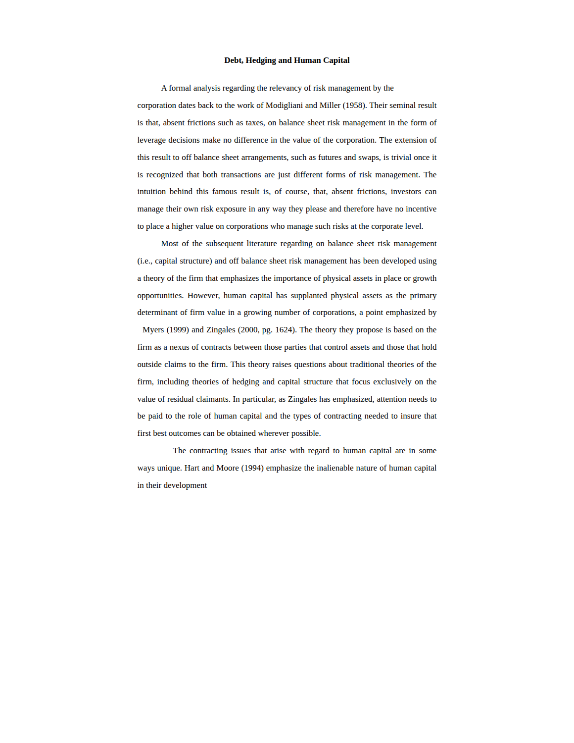Debt, Hedging and Human Capital
A formal analysis regarding the relevancy of risk management by the
corporation dates back to the work of Modigliani and Miller (1958). Their seminal result is that, absent frictions such as taxes, on balance sheet risk management in the form of leverage decisions make no difference in the value of the corporation. The extension of this result to off balance sheet arrangements, such as futures and swaps, is trivial once it is recognized that both transactions are just different forms of risk management. The intuition behind this famous result is, of course, that, absent frictions, investors can manage their own risk exposure in any way they please and therefore have no incentive to place a higher value on corporations who manage such risks at the corporate level.
Most of the subsequent literature regarding on balance sheet risk management (i.e., capital structure) and off balance sheet risk management has been developed using a theory of the firm that emphasizes the importance of physical assets in place or growth opportunities. However, human capital has supplanted physical assets as the primary determinant of firm value in a growing number of corporations, a point emphasized by Myers (1999) and Zingales (2000, pg. 1624). The theory they propose is based on the firm as a nexus of contracts between those parties that control assets and those that hold outside claims to the firm. This theory raises questions about traditional theories of the firm, including theories of hedging and capital structure that focus exclusively on the value of residual claimants. In particular, as Zingales has emphasized, attention needs to be paid to the role of human capital and the types of contracting needed to insure that first best outcomes can be obtained wherever possible.
The contracting issues that arise with regard to human capital are in some ways unique. Hart and Moore (1994) emphasize the inalienable nature of human capital in their development